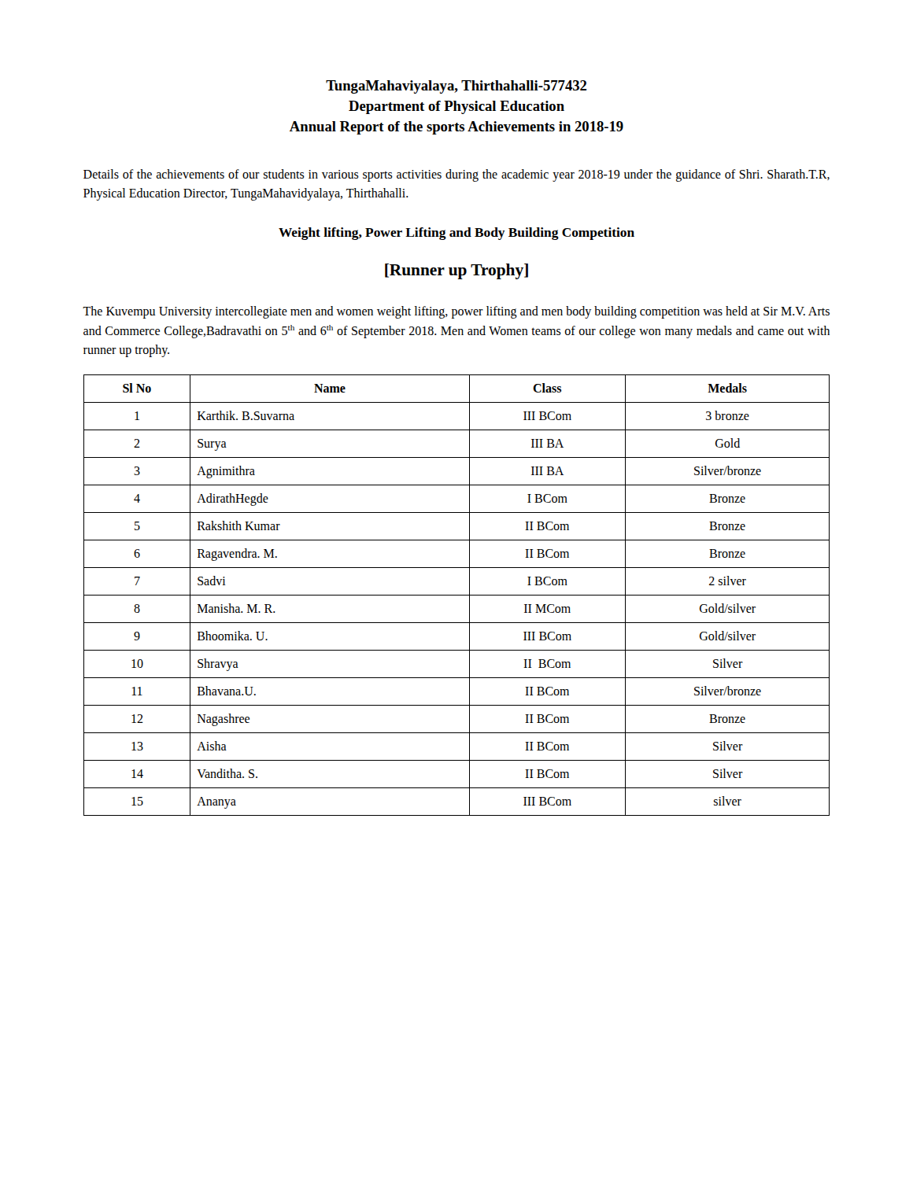TungaMahaviyalaya, Thirthahalli-577432
Department of Physical Education
Annual Report of the sports Achievements in 2018-19
Details of the achievements of our students in various sports activities during the academic year 2018-19 under the guidance of Shri. Sharath.T.R, Physical Education Director, TungaMahavidyalaya, Thirthahalli.
Weight lifting, Power Lifting and Body Building Competition
[Runner up Trophy]
The Kuvempu University intercollegiate men and women weight lifting, power lifting and men body building competition was held at Sir M.V. Arts and Commerce College,Badravathi on 5th and 6th of September 2018. Men and Women teams of our college won many medals and came out with runner up trophy.
| Sl No | Name | Class | Medals |
| --- | --- | --- | --- |
| 1 | Karthik. B.Suvarna | III BCom | 3 bronze |
| 2 | Surya | III BA | Gold |
| 3 | Agnimithra | III BA | Silver/bronze |
| 4 | AdirathHegde | I BCom | Bronze |
| 5 | Rakshith Kumar | II BCom | Bronze |
| 6 | Ragavendra. M. | II BCom | Bronze |
| 7 | Sadvi | I BCom | 2 silver |
| 8 | Manisha. M. R. | II MCom | Gold/silver |
| 9 | Bhoomika. U. | III BCom | Gold/silver |
| 10 | Shravya | II BCom | Silver |
| 11 | Bhavana.U. | II BCom | Silver/bronze |
| 12 | Nagashree | II BCom | Bronze |
| 13 | Aisha | II BCom | Silver |
| 14 | Vanditha. S. | II BCom | Silver |
| 15 | Ananya | III BCom | silver |